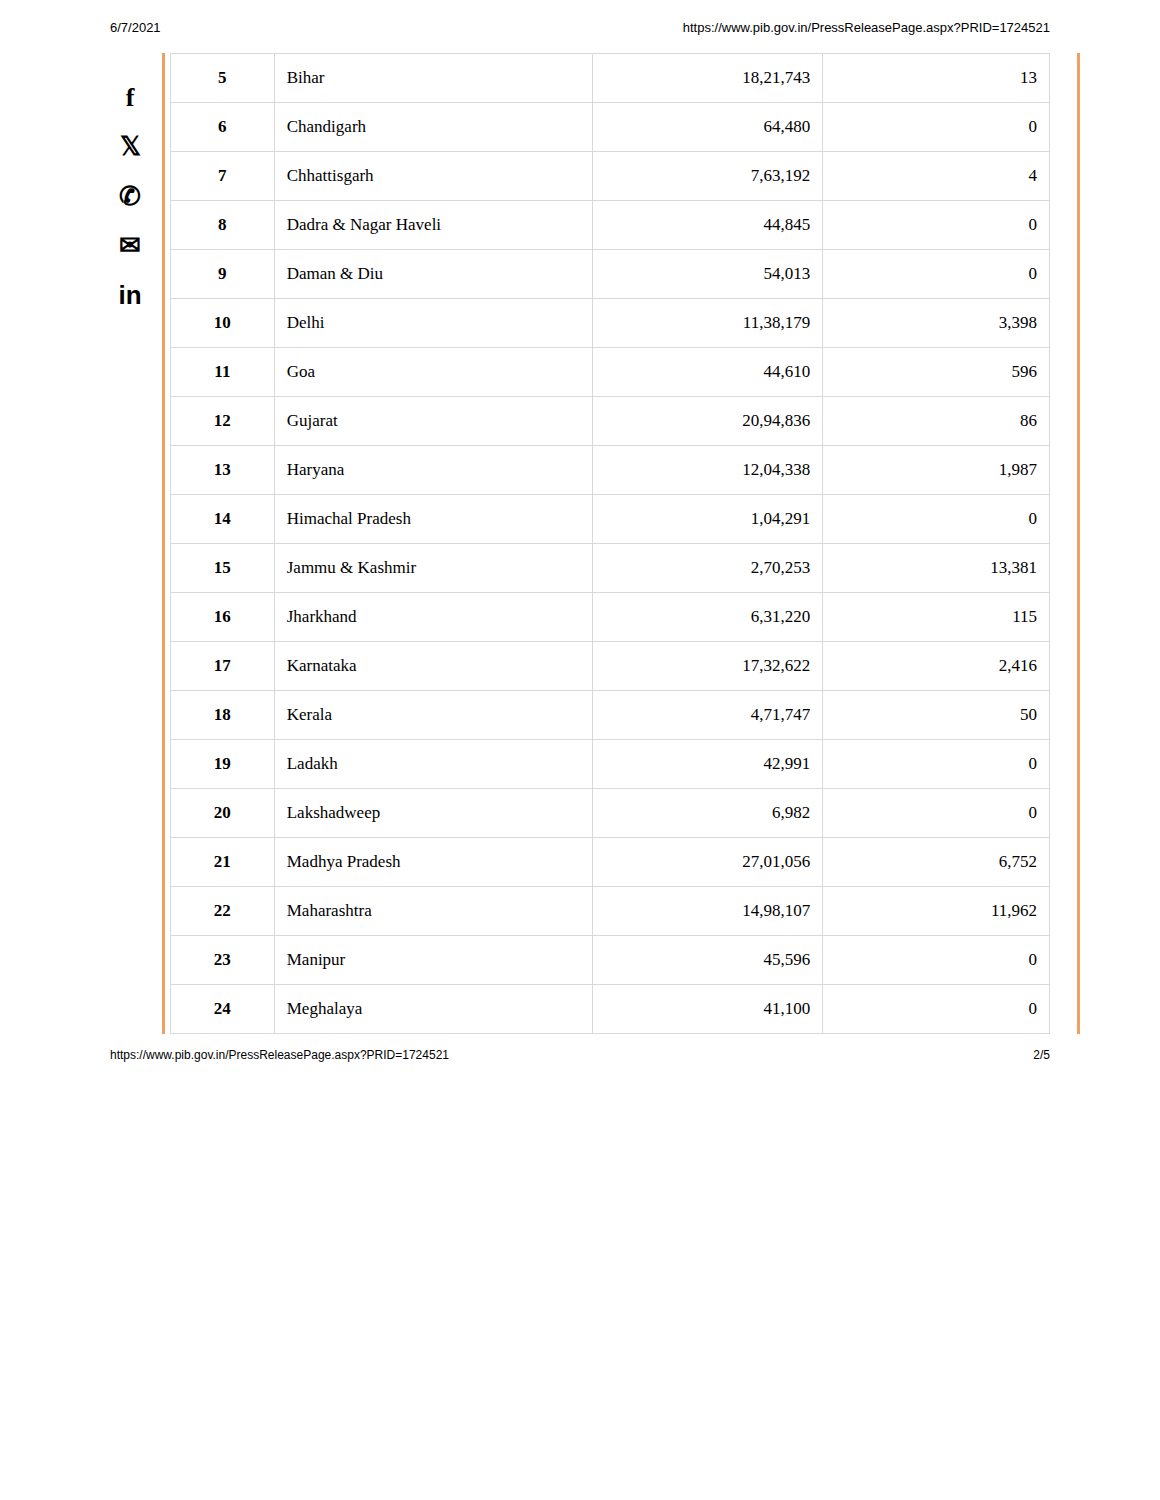6/7/2021
https://www.pib.gov.in/PressReleasePage.aspx?PRID=1724521
f 𝕏 ✆ ✉ in
| 5 | Bihar | 18,21,743 | 13 |
| 6 | Chandigarh | 64,480 | 0 |
| 7 | Chhattisgarh | 7,63,192 | 4 |
| 8 | Dadra & Nagar Haveli | 44,845 | 0 |
| 9 | Daman & Diu | 54,013 | 0 |
| 10 | Delhi | 11,38,179 | 3,398 |
| 11 | Goa | 44,610 | 596 |
| 12 | Gujarat | 20,94,836 | 86 |
| 13 | Haryana | 12,04,338 | 1,987 |
| 14 | Himachal Pradesh | 1,04,291 | 0 |
| 15 | Jammu & Kashmir | 2,70,253 | 13,381 |
| 16 | Jharkhand | 6,31,220 | 115 |
| 17 | Karnataka | 17,32,622 | 2,416 |
| 18 | Kerala | 4,71,747 | 50 |
| 19 | Ladakh | 42,991 | 0 |
| 20 | Lakshadweep | 6,982 | 0 |
| 21 | Madhya Pradesh | 27,01,056 | 6,752 |
| 22 | Maharashtra | 14,98,107 | 11,962 |
| 23 | Manipur | 45,596 | 0 |
| 24 | Meghalaya | 41,100 | 0 |
https://www.pib.gov.in/PressReleasePage.aspx?PRID=1724521
2/5